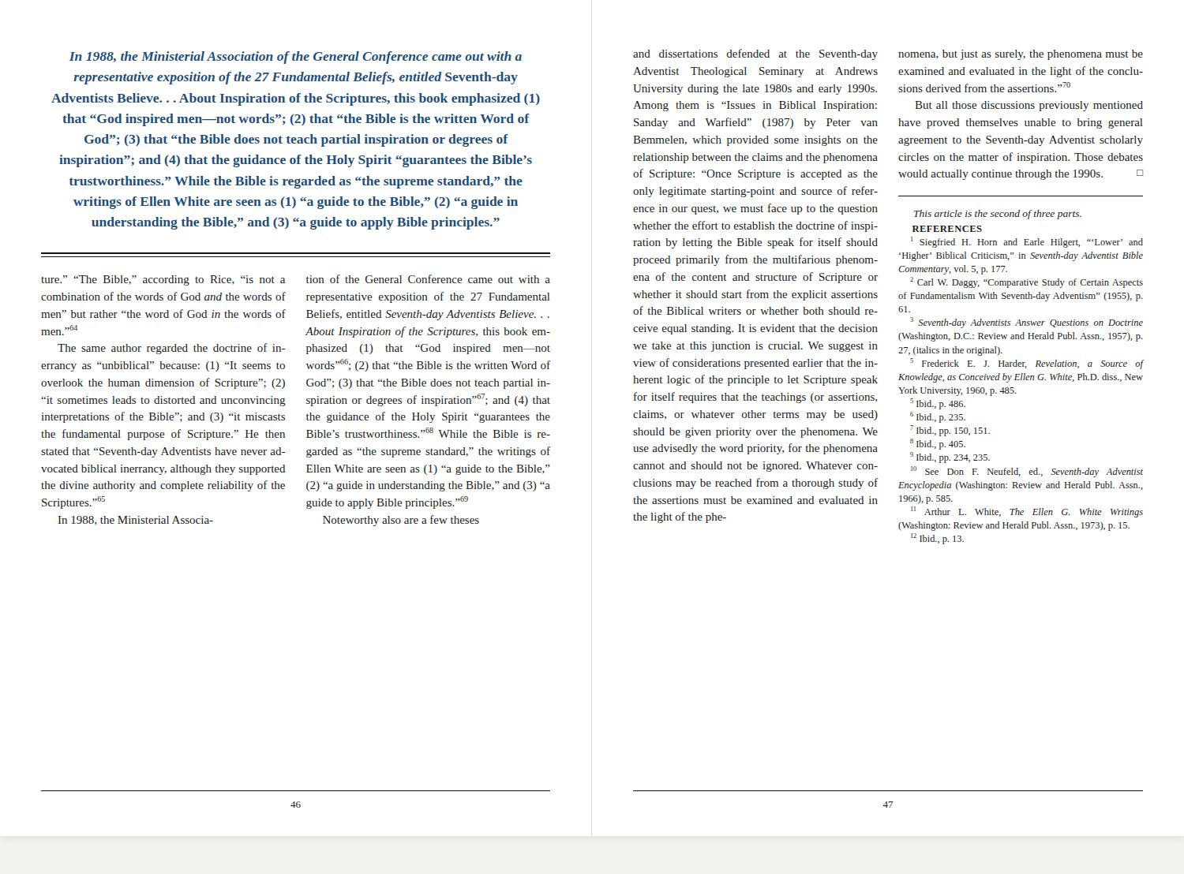In 1988, the Ministerial Association of the General Conference came out with a representative exposition of the 27 Fundamental Beliefs, entitled Seventh-day Adventists Believe. . . About Inspiration of the Scriptures, this book emphasized (1) that “God inspired men—not words”; (2) that “the Bible is the written Word of God”; (3) that “the Bible does not teach partial inspiration or degrees of inspiration”; and (4) that the guidance of the Holy Spirit “guarantees the Bible’s trustworthiness.” While the Bible is regarded as “the supreme standard,” the writings of Ellen White are seen as (1) “a guide to the Bible,” (2) “a guide in understanding the Bible,” and (3) “a guide to apply Bible principles.”
ture.” “The Bible,” according to Rice, “is not a combination of the words of God and the words of men” but rather “the word of God in the words of men.”64
The same author regarded the doctrine of inerrancy as “unbiblical” because: (1) “It seems to overlook the human dimension of Scripture”; (2) “it sometimes leads to distorted and unconvincing interpretations of the Bible”; and (3) “it miscasts the fundamental purpose of Scripture.” He then stated that “Seventh-day Adventists have never advocated biblical inerrancy, although they supported the divine authority and complete reliability of the Scriptures.”65
In 1988, the Ministerial Associa-
tion of the General Conference came out with a representative exposition of the 27 Fundamental Beliefs, entitled Seventh-day Adventists Believe. . . About Inspiration of the Scriptures, this book emphasized (1) that “God inspired men—not words”66; (2) that “the Bible is the written Word of God”; (3) that “the Bible does not teach partial inspiration or degrees of inspiration”67; and (4) that the guidance of the Holy Spirit “guarantees the Bible’s trustworthiness.”68 While the Bible is regarded as “the supreme standard,” the writings of Ellen White are seen as (1) “a guide to the Bible,” (2) “a guide in understanding the Bible,” and (3) “a guide to apply Bible principles.”69
Noteworthy also are a few theses
46
and dissertations defended at the Seventh-day Adventist Theological Seminary at Andrews University during the late 1980s and early 1990s. Among them is “Issues in Biblical Inspiration: Sanday and Warfield” (1987) by Peter van Bemmelen, which provided some insights on the relationship between the claims and the phenomena of Scripture: “Once Scripture is accepted as the only legitimate starting-point and source of reference in our quest, we must face up to the question whether the effort to establish the doctrine of inspiration by letting the Bible speak for itself should proceed primarily from the multifarious phenomena of the content and structure of Scripture or whether it should start from the explicit assertions of the Biblical writers or whether both should receive equal standing. It is evident that the decision we take at this junction is crucial. We suggest in view of considerations presented earlier that the inherent logic of the principle to let Scripture speak for itself requires that the teachings (or assertions, claims, or whatever other terms may be used) should be given priority over the phenomena. We use advisedly the word priority, for the phenomena cannot and should not be ignored. Whatever conclusions may be reached from a thorough study of the assertions must be examined and evaluated in the light of the phe-
nomena, but just as surely, the phenomena must be examined and evaluated in the light of the conclusions derived from the assertions.”70
But all those discussions previously mentioned have proved themselves unable to bring general agreement to the Seventh-day Adventist scholarly circles on the matter of inspiration. Those debates would actually continue through the 1990s. □
This article is the second of three parts.
REFERENCES
1 Siegfried H. Horn and Earle Hilgert, “‘Lower’ and ‘Higher’ Biblical Criticism,” in Seventh-day Adventist Bible Commentary, vol. 5, p. 177.
2 Carl W. Daggy, “Comparative Study of Certain Aspects of Fundamentalism With Seventh-day Adventism” (1955), p. 61.
3 Seventh-day Adventists Answer Questions on Doctrine (Washington, D.C.: Review and Herald Publ. Assn., 1957), p. 27, (italics in the original).
5 Frederick E. J. Harder, Revelation, a Source of Knowledge, as Conceived by Ellen G. White, Ph.D. diss., New York University, 1960, p. 485.
5 Ibid., p. 486.
6 Ibid., p. 235.
7 Ibid., pp. 150, 151.
8 Ibid., p. 405.
9 Ibid., pp. 234, 235.
10 See Don F. Neufeld, ed., Seventh-day Adventist Encyclopedia (Washington: Review and Herald Publ. Assn., 1966), p. 585.
11 Arthur L. White, The Ellen G. White Writings (Washington: Review and Herald Publ. Assn., 1973), p. 15.
12 Ibid., p. 13.
47